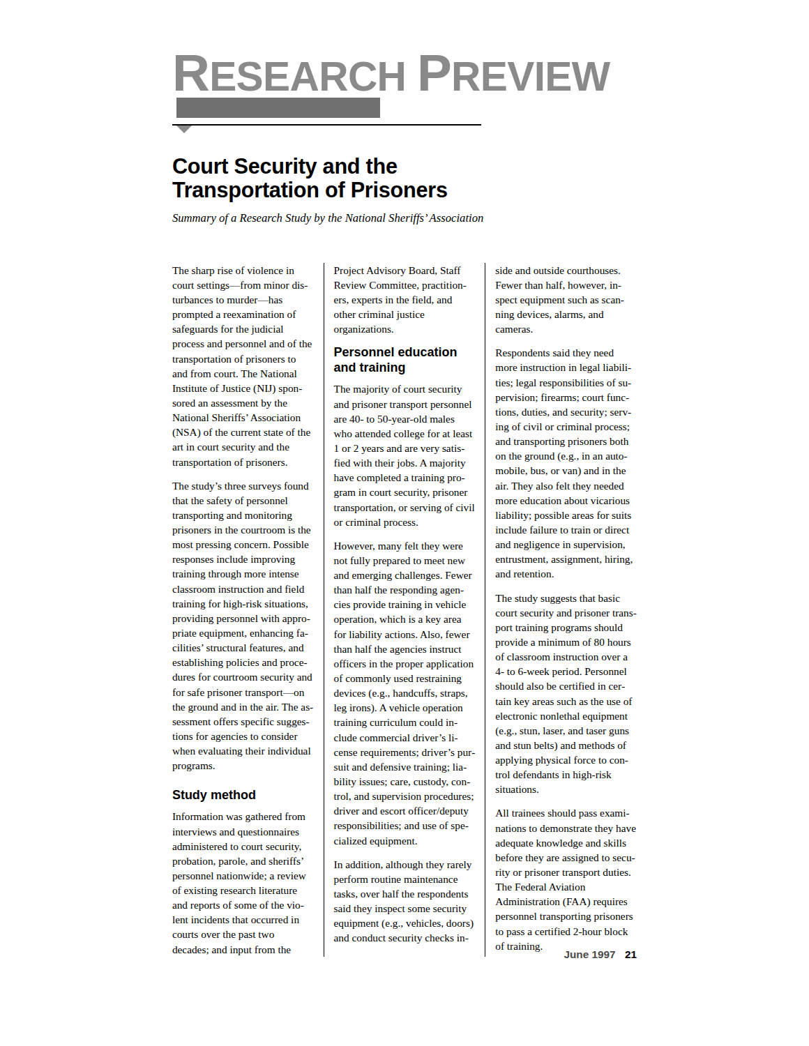RESEARCH PREVIEW
Court Security and the
Transportation of Prisoners
Summary of a Research Study by the National Sheriffs’ Association
The sharp rise of violence in court settings—from minor disturbances to murder—has prompted a reexamination of safeguards for the judicial process and personnel and of the transportation of prisoners to and from court. The National Institute of Justice (NIJ) sponsored an assessment by the National Sheriffs’ Association (NSA) of the current state of the art in court security and the transportation of prisoners.
The study’s three surveys found that the safety of personnel transporting and monitoring prisoners in the courtroom is the most pressing concern. Possible responses include improving training through more intense classroom instruction and field training for high-risk situations, providing personnel with appropriate equipment, enhancing facilities’ structural features, and establishing policies and procedures for courtroom security and for safe prisoner transport—on the ground and in the air. The assessment offers specific suggestions for agencies to consider when evaluating their individual programs.
Study method
Information was gathered from interviews and questionnaires administered to court security, probation, parole, and sheriffs’ personnel nationwide; a review of existing research literature and reports of some of the violent incidents that occurred in courts over the past two decades; and input from the Project Advisory Board, Staff Review Committee, practitioners, experts in the field, and other criminal justice organizations.
Personnel education and training
The majority of court security and prisoner transport personnel are 40- to 50-year-old males who attended college for at least 1 or 2 years and are very satisfied with their jobs. A majority have completed a training program in court security, prisoner transportation, or serving of civil or criminal process.
However, many felt they were not fully prepared to meet new and emerging challenges. Fewer than half the responding agencies provide training in vehicle operation, which is a key area for liability actions. Also, fewer than half the agencies instruct officers in the proper application of commonly used restraining devices (e.g., handcuffs, straps, leg irons). A vehicle operation training curriculum could include commercial driver’s license requirements; driver’s pursuit and defensive training; liability issues; care, custody, control, and supervision procedures; driver and escort officer/deputy responsibilities; and use of specialized equipment.
In addition, although they rarely perform routine maintenance tasks, over half the respondents said they inspect some security equipment (e.g., vehicles, doors) and conduct security checks inside and outside courthouses. Fewer than half, however, inspect equipment such as scanning devices, alarms, and cameras.
Respondents said they need more instruction in legal liabilities; legal responsibilities of supervision; firearms; court functions, duties, and security; serving of civil or criminal process; and transporting prisoners both on the ground (e.g., in an automobile, bus, or van) and in the air. They also felt they needed more education about vicarious liability; possible areas for suits include failure to train or direct and negligence in supervision, entrustment, assignment, hiring, and retention.
The study suggests that basic court security and prisoner transport training programs should provide a minimum of 80 hours of classroom instruction over a 4- to 6-week period. Personnel should also be certified in certain key areas such as the use of electronic nonlethal equipment (e.g., stun, laser, and taser guns and stun belts) and methods of applying physical force to control defendants in high-risk situations.
All trainees should pass examinations to demonstrate they have adequate knowledge and skills before they are assigned to security or prisoner transport duties. The Federal Aviation Administration (FAA) requires personnel transporting prisoners to pass a certified 2-hour block of training.
June 199721